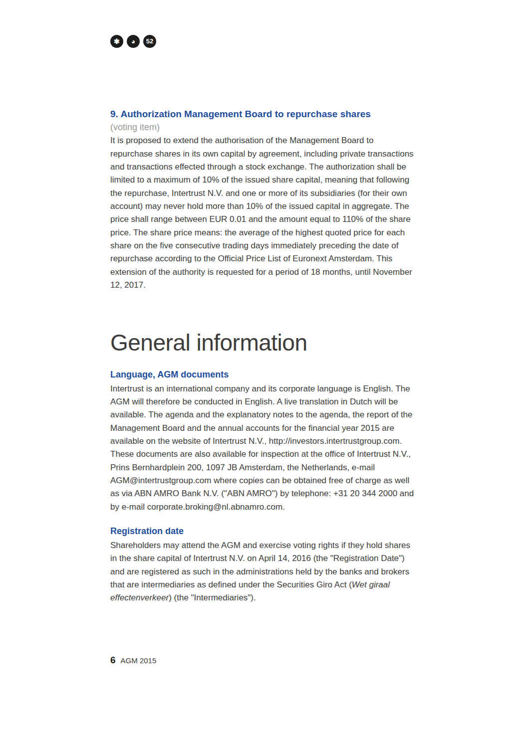✱
◕
52
9. Authorization Management Board to repurchase shares (voting item)
It is proposed to extend the authorisation of the Management Board to repurchase shares in its own capital by agreement, including private transactions and transactions effected through a stock exchange. The authorization shall be limited to a maximum of 10% of the issued share capital, meaning that following the repurchase, Intertrust N.V. and one or more of its subsidiaries (for their own account) may never hold more than 10% of the issued capital in aggregate. The price shall range between EUR 0.01 and the amount equal to 110% of the share price. The share price means: the average of the highest quoted price for each share on the five consecutive trading days immediately preceding the date of repurchase according to the Official Price List of Euronext Amsterdam. This extension of the authority is requested for a period of 18 months, until November 12, 2017.
General information
Language, AGM documents
Intertrust is an international company and its corporate language is English. The AGM will therefore be conducted in English. A live translation in Dutch will be available. The agenda and the explanatory notes to the agenda, the report of the Management Board and the annual accounts for the financial year 2015 are available on the website of Intertrust N.V., http://investors.intertrustgroup.com. These documents are also available for inspection at the office of Intertrust N.V., Prins Bernhardplein 200, 1097 JB Amsterdam, the Netherlands, e-mail AGM@intertrustgroup.com where copies can be obtained free of charge as well as via ABN AMRO Bank N.V. ("ABN AMRO") by telephone: +31 20 344 2000 and by e-mail corporate.broking@nl.abnamro.com.
Registration date
Shareholders may attend the AGM and exercise voting rights if they hold shares in the share capital of Intertrust N.V. on April 14, 2016 (the "Registration Date") and are registered as such in the administrations held by the banks and brokers that are intermediaries as defined under the Securities Giro Act (Wet giraal effectenverkeer) (the "Intermediaries").
6 AGM 2015